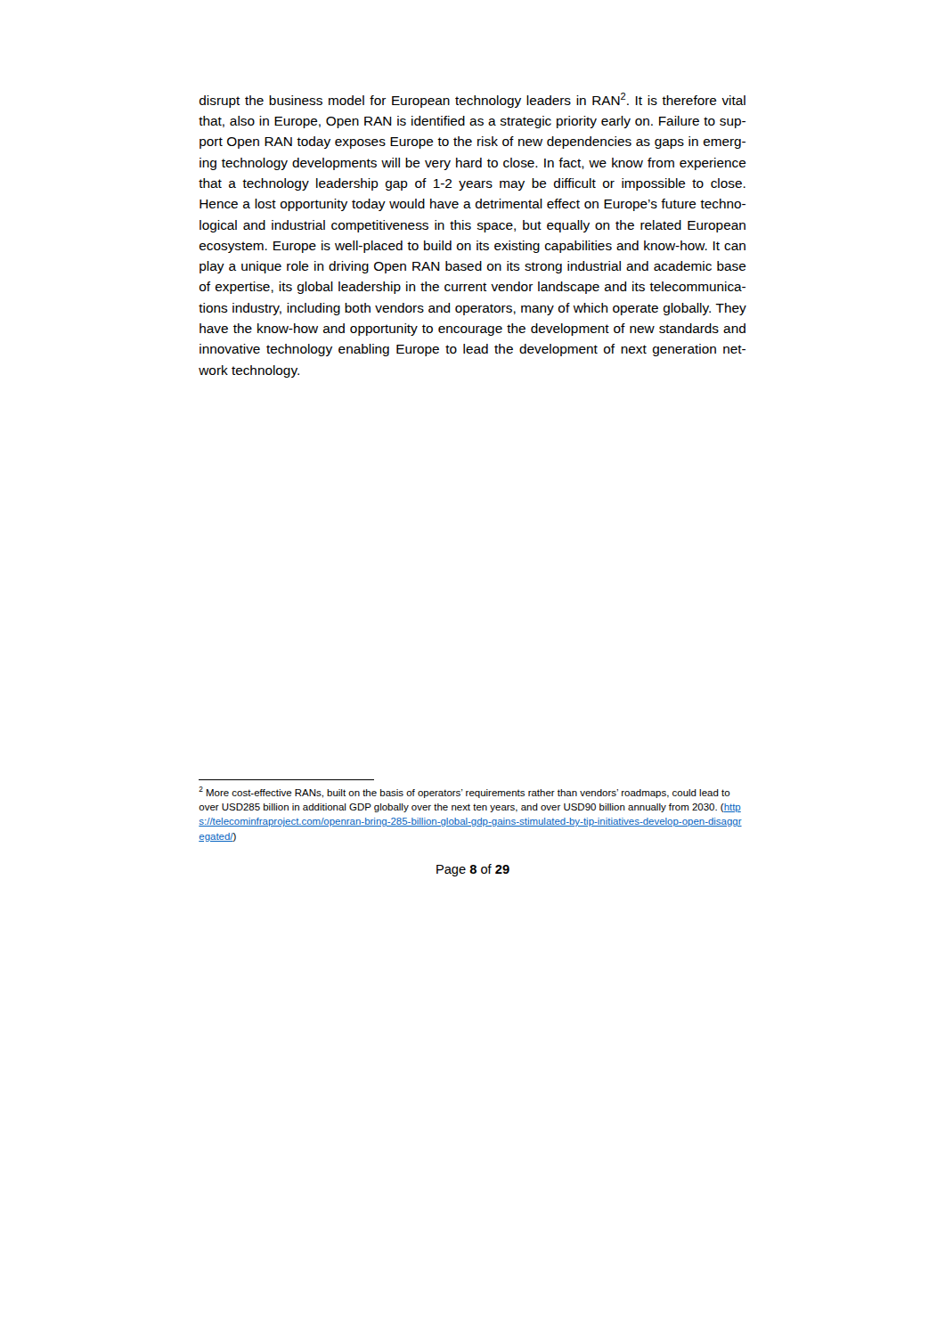disrupt the business model for European technology leaders in RAN2. It is therefore vital that, also in Europe, Open RAN is identified as a strategic priority early on. Failure to support Open RAN today exposes Europe to the risk of new dependencies as gaps in emerging technology developments will be very hard to close. In fact, we know from experience that a technology leadership gap of 1-2 years may be difficult or impossible to close. Hence a lost opportunity today would have a detrimental effect on Europe’s future technological and industrial competitiveness in this space, but equally on the related European ecosystem. Europe is well-placed to build on its existing capabilities and know-how. It can play a unique role in driving Open RAN based on its strong industrial and academic base of expertise, its global leadership in the current vendor landscape and its telecommunications industry, including both vendors and operators, many of which operate globally. They have the know-how and opportunity to encourage the development of new standards and innovative technology enabling Europe to lead the development of next generation network technology.
2 More cost-effective RANs, built on the basis of operators’ requirements rather than vendors’ roadmaps, could lead to over USD285 billion in additional GDP globally over the next ten years, and over USD90 billion annually from 2030. (https://telecominfraproject.com/openran-bring-285-billion-global-gdp-gains-stimulated-by-tip-initiatives-develop-open-disaggregated/)
Page 8 of 29